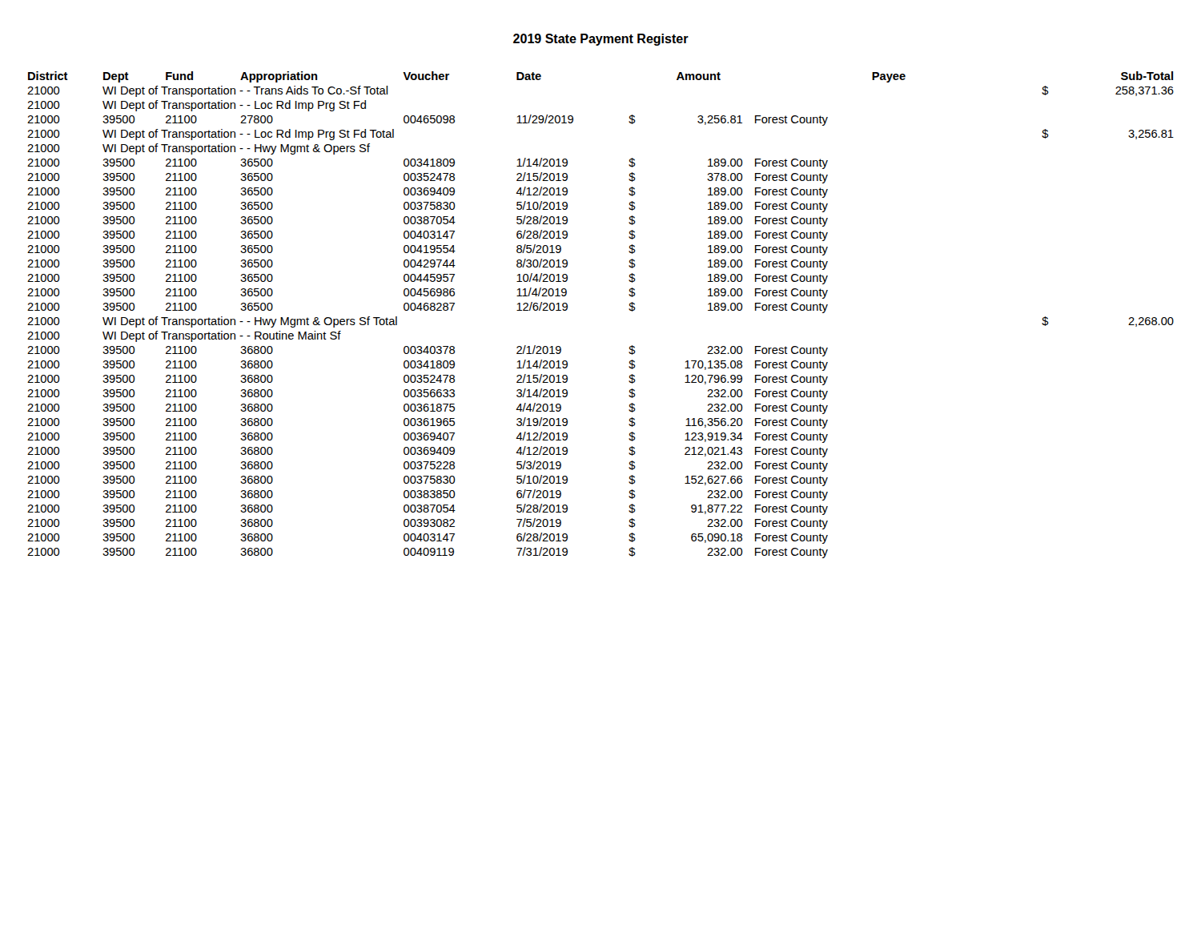2019 State Payment Register
| District | Dept | Fund | Appropriation | Voucher | Date | | Amount | Payee | | Sub-Total |
| --- | --- | --- | --- | --- | --- | --- | --- | --- | --- | --- |
| 21000 | WI Dept of Transportation - - Trans Aids To Co.-Sf Total | | | | $ | 258,371.36 |
| 21000 | WI Dept of Transportation - - Loc Rd Imp Prg St Fd | | | | | |
| 21000 | 39500 | 21100 | 27800 | 00465098 | 11/29/2019 | $ | 3,256.81 | Forest County | | |
| 21000 | WI Dept of Transportation - - Loc Rd Imp Prg St Fd Total | | | | $ | 3,256.81 |
| 21000 | WI Dept of Transportation - - Hwy Mgmt & Opers Sf | | | | | |
| 21000 | 39500 | 21100 | 36500 | 00341809 | 1/14/2019 | $ | 189.00 | Forest County | | |
| 21000 | 39500 | 21100 | 36500 | 00352478 | 2/15/2019 | $ | 378.00 | Forest County | | |
| 21000 | 39500 | 21100 | 36500 | 00369409 | 4/12/2019 | $ | 189.00 | Forest County | | |
| 21000 | 39500 | 21100 | 36500 | 00375830 | 5/10/2019 | $ | 189.00 | Forest County | | |
| 21000 | 39500 | 21100 | 36500 | 00387054 | 5/28/2019 | $ | 189.00 | Forest County | | |
| 21000 | 39500 | 21100 | 36500 | 00403147 | 6/28/2019 | $ | 189.00 | Forest County | | |
| 21000 | 39500 | 21100 | 36500 | 00419554 | 8/5/2019 | $ | 189.00 | Forest County | | |
| 21000 | 39500 | 21100 | 36500 | 00429744 | 8/30/2019 | $ | 189.00 | Forest County | | |
| 21000 | 39500 | 21100 | 36500 | 00445957 | 10/4/2019 | $ | 189.00 | Forest County | | |
| 21000 | 39500 | 21100 | 36500 | 00456986 | 11/4/2019 | $ | 189.00 | Forest County | | |
| 21000 | 39500 | 21100 | 36500 | 00468287 | 12/6/2019 | $ | 189.00 | Forest County | | |
| 21000 | WI Dept of Transportation - - Hwy Mgmt & Opers Sf Total | | | | $ | 2,268.00 |
| 21000 | WI Dept of Transportation - - Routine Maint Sf | | | | | |
| 21000 | 39500 | 21100 | 36800 | 00340378 | 2/1/2019 | $ | 232.00 | Forest County | | |
| 21000 | 39500 | 21100 | 36800 | 00341809 | 1/14/2019 | $ | 170,135.08 | Forest County | | |
| 21000 | 39500 | 21100 | 36800 | 00352478 | 2/15/2019 | $ | 120,796.99 | Forest County | | |
| 21000 | 39500 | 21100 | 36800 | 00356633 | 3/14/2019 | $ | 232.00 | Forest County | | |
| 21000 | 39500 | 21100 | 36800 | 00361875 | 4/4/2019 | $ | 232.00 | Forest County | | |
| 21000 | 39500 | 21100 | 36800 | 00361965 | 3/19/2019 | $ | 116,356.20 | Forest County | | |
| 21000 | 39500 | 21100 | 36800 | 00369407 | 4/12/2019 | $ | 123,919.34 | Forest County | | |
| 21000 | 39500 | 21100 | 36800 | 00369409 | 4/12/2019 | $ | 212,021.43 | Forest County | | |
| 21000 | 39500 | 21100 | 36800 | 00375228 | 5/3/2019 | $ | 232.00 | Forest County | | |
| 21000 | 39500 | 21100 | 36800 | 00375830 | 5/10/2019 | $ | 152,627.66 | Forest County | | |
| 21000 | 39500 | 21100 | 36800 | 00383850 | 6/7/2019 | $ | 232.00 | Forest County | | |
| 21000 | 39500 | 21100 | 36800 | 00387054 | 5/28/2019 | $ | 91,877.22 | Forest County | | |
| 21000 | 39500 | 21100 | 36800 | 00393082 | 7/5/2019 | $ | 232.00 | Forest County | | |
| 21000 | 39500 | 21100 | 36800 | 00403147 | 6/28/2019 | $ | 65,090.18 | Forest County | | |
| 21000 | 39500 | 21100 | 36800 | 00409119 | 7/31/2019 | $ | 232.00 | Forest County | | |